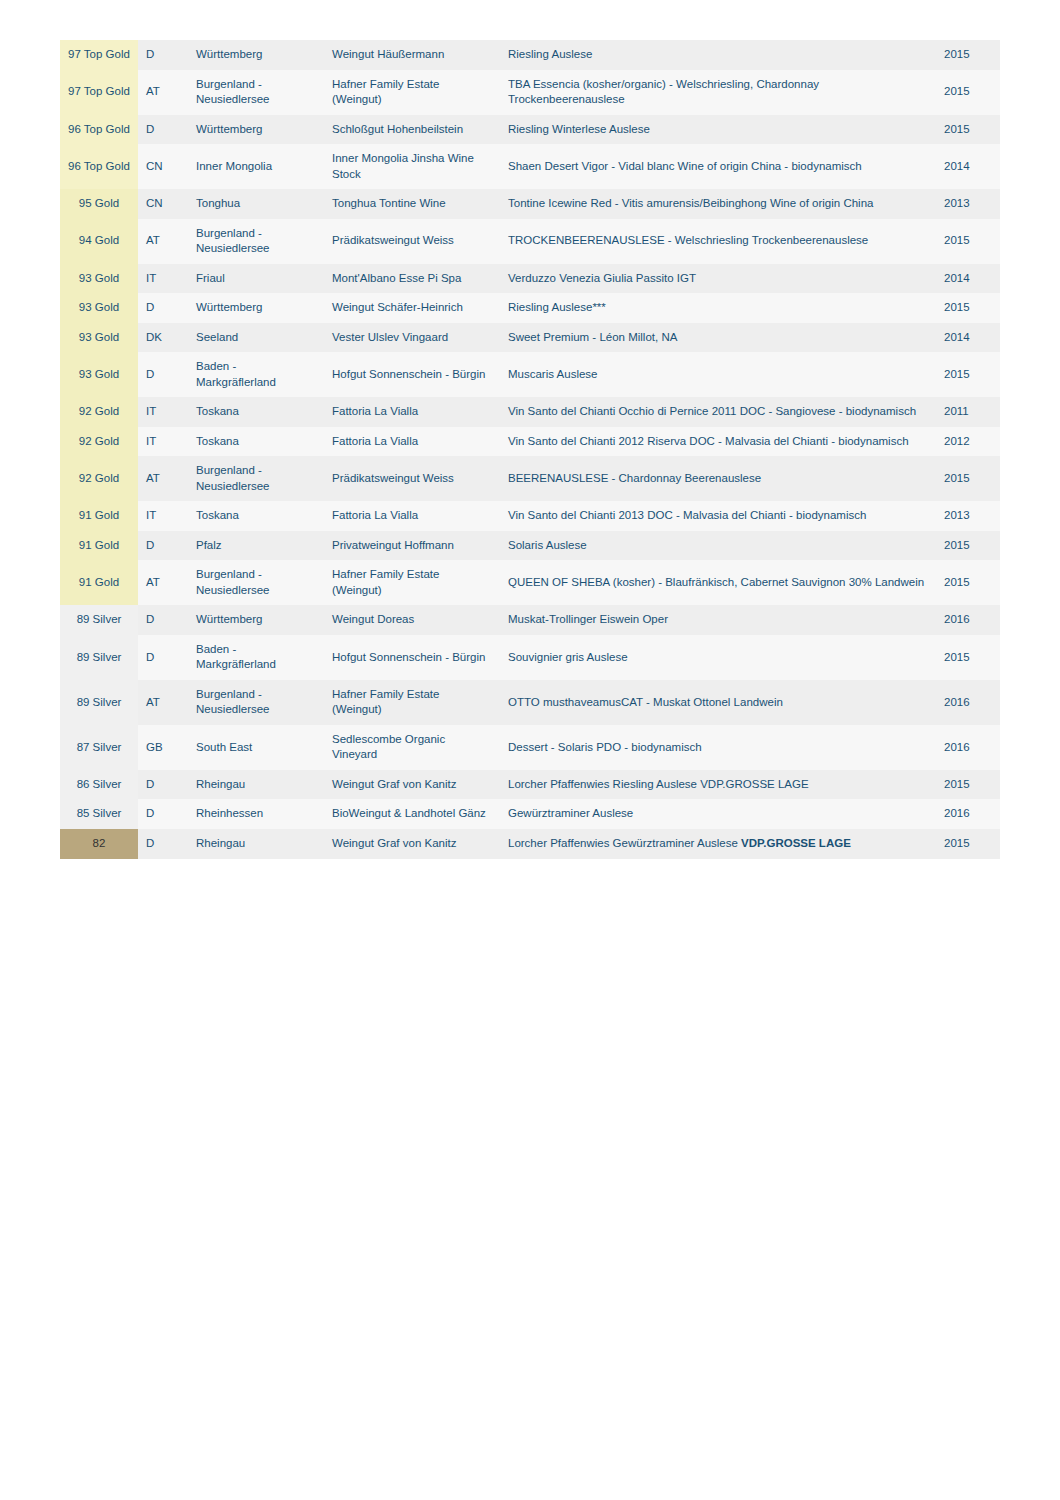| 97 Top Gold | D | Württemberg | Weingut Häußermann | Riesling Auslese | 2015 |
| 97 Top Gold | AT | Burgenland - Neusiedlersee | Hafner Family Estate (Weingut) | TBA Essencia (kosher/organic) - Welschriesling, Chardonnay Trockenbeerenauslese | 2015 |
| 96 Top Gold | D | Württemberg | Schloßgut Hohenbeilstein | Riesling Winterlese Auslese | 2015 |
| 96 Top Gold | CN | Inner Mongolia | Inner Mongolia Jinsha Wine Stock | Shaen Desert Vigor - Vidal blanc Wine of origin China - biodynamisch | 2014 |
| 95 Gold | CN | Tonghua | Tonghua Tontine Wine | Tontine Icewine Red - Vitis amurensis/Beibinghong Wine of origin China | 2013 |
| 94 Gold | AT | Burgenland - Neusiedlersee | Prädikatsweingut Weiss | TROCKENBEERENAUSLESE - Welschriesling Trockenbeerenauslese | 2015 |
| 93 Gold | IT | Friaul | Mont'Albano Esse Pi Spa | Verduzzo Venezia Giulia Passito IGT | 2014 |
| 93 Gold | D | Württemberg | Weingut Schäfer-Heinrich | Riesling Auslese*** | 2015 |
| 93 Gold | DK | Seeland | Vester Ulslev Vingaard | Sweet Premium - Léon Millot, NA | 2014 |
| 93 Gold | D | Baden - Markgräflerland | Hofgut Sonnenschein - Bürgin | Muscaris Auslese | 2015 |
| 92 Gold | IT | Toskana | Fattoria La Vialla | Vin Santo del Chianti Occhio di Pernice 2011 DOC - Sangiovese - biodynamisch | 2011 |
| 92 Gold | IT | Toskana | Fattoria La Vialla | Vin Santo del Chianti 2012 Riserva DOC - Malvasia del Chianti - biodynamisch | 2012 |
| 92 Gold | AT | Burgenland - Neusiedlersee | Prädikatsweingut Weiss | BEERENAUSLESE - Chardonnay Beerenauslese | 2015 |
| 91 Gold | IT | Toskana | Fattoria La Vialla | Vin Santo del Chianti 2013 DOC - Malvasia del Chianti - biodynamisch | 2013 |
| 91 Gold | D | Pfalz | Privatweingut Hoffmann | Solaris Auslese | 2015 |
| 91 Gold | AT | Burgenland - Neusiedlersee | Hafner Family Estate (Weingut) | QUEEN OF SHEBA (kosher) - Blaufränkisch, Cabernet Sauvignon 30% Landwein | 2015 |
| 89 Silver | D | Württemberg | Weingut Doreas | Muskat-Trollinger Eiswein Oper | 2016 |
| 89 Silver | D | Baden - Markgräflerland | Hofgut Sonnenschein - Bürgin | Souvignier gris Auslese | 2015 |
| 89 Silver | AT | Burgenland - Neusiedlersee | Hafner Family Estate (Weingut) | OTTO musthaveamusCAT - Muskat Ottonel Landwein | 2016 |
| 87 Silver | GB | South East | Sedlescombe Organic Vineyard | Dessert - Solaris PDO - biodynamisch | 2016 |
| 86 Silver | D | Rheingau | Weingut Graf von Kanitz | Lorcher Pfaffenwies Riesling Auslese VDP.GROSSE LAGE | 2015 |
| 85 Silver | D | Rheinhessen | BioWeingut & Landhotel Gänz | Gewürztraminer Auslese | 2016 |
| 82 | D | Rheingau | Weingut Graf von Kanitz | Lorcher Pfaffenwies Gewürztraminer Auslese VDP.GROSSE LAGE | 2015 |